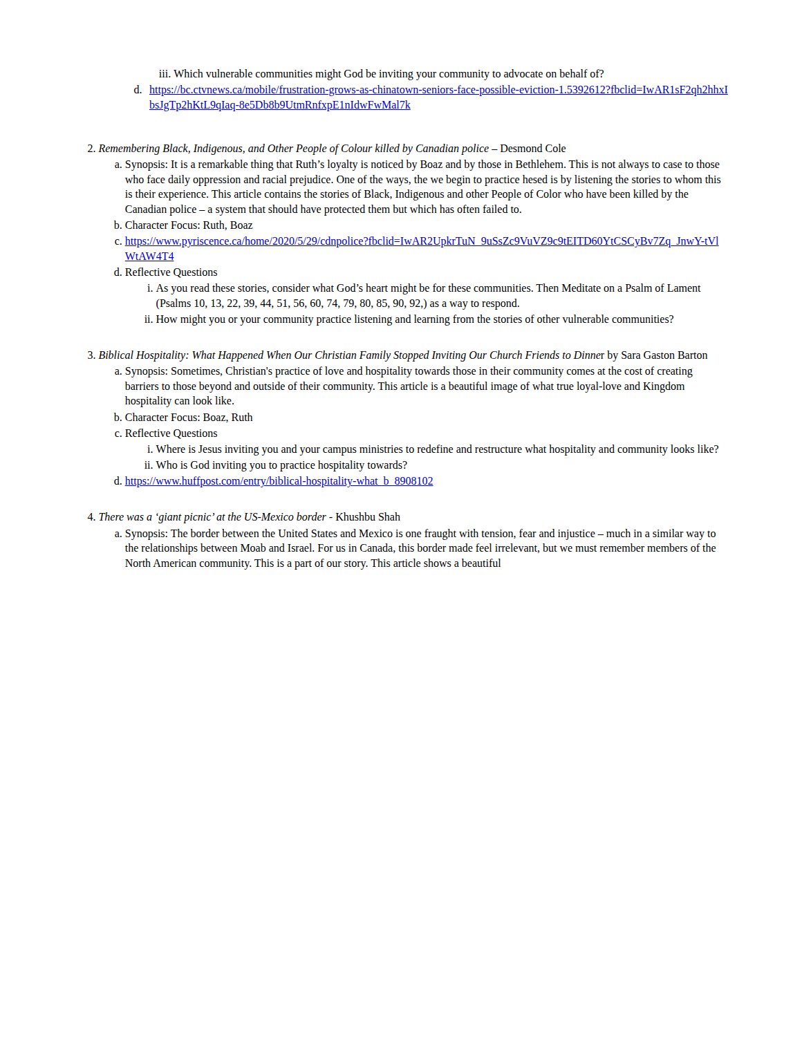Which vulnerable communities might God be inviting your community to advocate on behalf of?
https://bc.ctvnews.ca/mobile/frustration-grows-as-chinatown-seniors-face-possible-eviction-1.5392612?fbclid=IwAR1sF2qh2hhxIbsJgTp2hKtL9qIaq-8e5Db8b9UtmRnfxpE1nIdwFwMal7k
Remembering Black, Indigenous, and Other People of Colour killed by Canadian police – Desmond Cole
Synopsis: It is a remarkable thing that Ruth’s loyalty is noticed by Boaz and by those in Bethlehem. This is not always to case to those who face daily oppression and racial prejudice. One of the ways, the we begin to practice hesed is by listening the stories to whom this is their experience. This article contains the stories of Black, Indigenous and other People of Color who have been killed by the Canadian police – a system that should have protected them but which has often failed to.
Character Focus: Ruth, Boaz
https://www.pyriscence.ca/home/2020/5/29/cdnpolice?fbclid=IwAR2UpkrTuN_9uSsZc9VuVZ9c9tEITD60YtCSCyBv7Zq_JnwY-tVlWtAW4T4
Reflective Questions
As you read these stories, consider what God’s heart might be for these communities. Then Meditate on a Psalm of Lament (Psalms 10, 13, 22, 39, 44, 51, 56, 60, 74, 79, 80, 85, 90, 92,) as a way to respond.
How might you or your community practice listening and learning from the stories of other vulnerable communities?
Biblical Hospitality: What Happened When Our Christian Family Stopped Inviting Our Church Friends to Dinner by Sara Gaston Barton
Synopsis: Sometimes, Christian's practice of love and hospitality towards those in their community comes at the cost of creating barriers to those beyond and outside of their community. This article is a beautiful image of what true loyal-love and Kingdom hospitality can look like.
Character Focus: Boaz, Ruth
Reflective Questions
Where is Jesus inviting you and your campus ministries to redefine and restructure what hospitality and community looks like?
Who is God inviting you to practice hospitality towards?
https://www.huffpost.com/entry/biblical-hospitality-what_b_8908102
There was a ‘giant picnic’ at the US-Mexico border - Khushbu Shah
Synopsis: The border between the United States and Mexico is one fraught with tension, fear and injustice – much in a similar way to the relationships between Moab and Israel. For us in Canada, this border made feel irrelevant, but we must remember members of the North American community. This is a part of our story. This article shows a beautiful